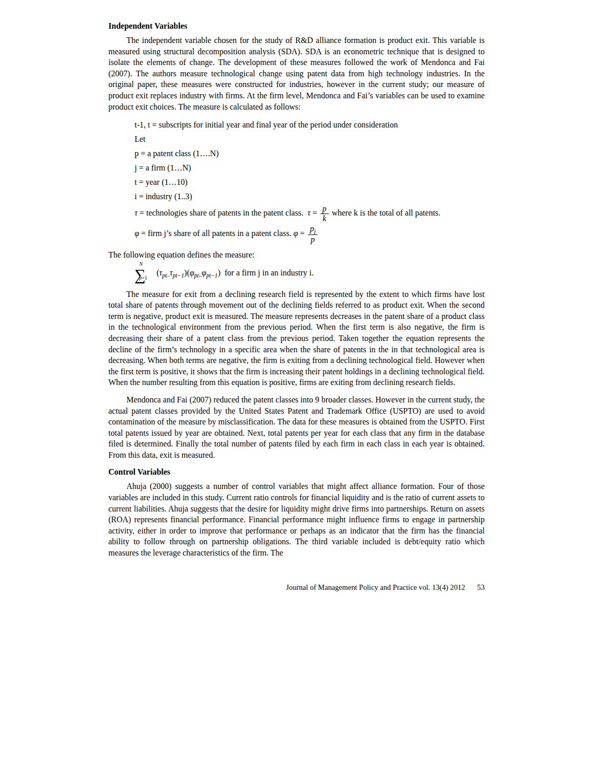Independent Variables
The independent variable chosen for the study of R&D alliance formation is product exit. This variable is measured using structural decomposition analysis (SDA). SDA is an econometric technique that is designed to isolate the elements of change. The development of these measures followed the work of Mendonca and Fai (2007). The authors measure technological change using patent data from high technology industries. In the original paper, these measures were constructed for industries, however in the current study; our measure of product exit replaces industry with firms. At the firm level, Mendonca and Fai’s variables can be used to examine product exit choices. The measure is calculated as follows:
t-1, t = subscripts for initial year and final year of the period under consideration
Let
p = a patent class (1….N)
j = a firm (1…N)
t = year (1…10)
i = industry (1..3)
τ = technologies share of patents in the patent class. τ = pk where k is the total of all patents.
φ = firm j’s share of all patents in a patent class. φ = pj p
The following equation defines the measure:
∑Np=1 (τpt–τpt−1)(φpt–φpt−1) for a firm j in an industry i.
The measure for exit from a declining research field is represented by the extent to which firms have lost total share of patents through movement out of the declining fields referred to as product exit. When the second term is negative, product exit is measured. The measure represents decreases in the patent share of a product class in the technological environment from the previous period. When the first term is also negative, the firm is decreasing their share of a patent class from the previous period. Taken together the equation represents the decline of the firm’s technology in a specific area when the share of patents in the in that technological area is decreasing. When both terms are negative, the firm is exiting from a declining technological field. However when the first term is positive, it shows that the firm is increasing their patent holdings in a declining technological field. When the number resulting from this equation is positive, firms are exiting from declining research fields.
Mendonca and Fai (2007) reduced the patent classes into 9 broader classes. However in the current study, the actual patent classes provided by the United States Patent and Trademark Office (USPTO) are used to avoid contamination of the measure by misclassification. The data for these measures is obtained from the USPTO. First total patents issued by year are obtained. Next, total patents per year for each class that any firm in the database filed is determined. Finally the total number of patents filed by each firm in each class in each year is obtained. From this data, exit is measured.
Control Variables
Ahuja (2000) suggests a number of control variables that might affect alliance formation. Four of those variables are included in this study. Current ratio controls for financial liquidity and is the ratio of current assets to current liabilities. Ahuja suggests that the desire for liquidity might drive firms into partnerships. Return on assets (ROA) represents financial performance. Financial performance might influence firms to engage in partnership activity, either in order to improve that performance or perhaps as an indicator that the firm has the financial ability to follow through on partnership obligations. The third variable included is debt/equity ratio which measures the leverage characteristics of the firm. The
Journal of Management Policy and Practice vol. 13(4) 201253